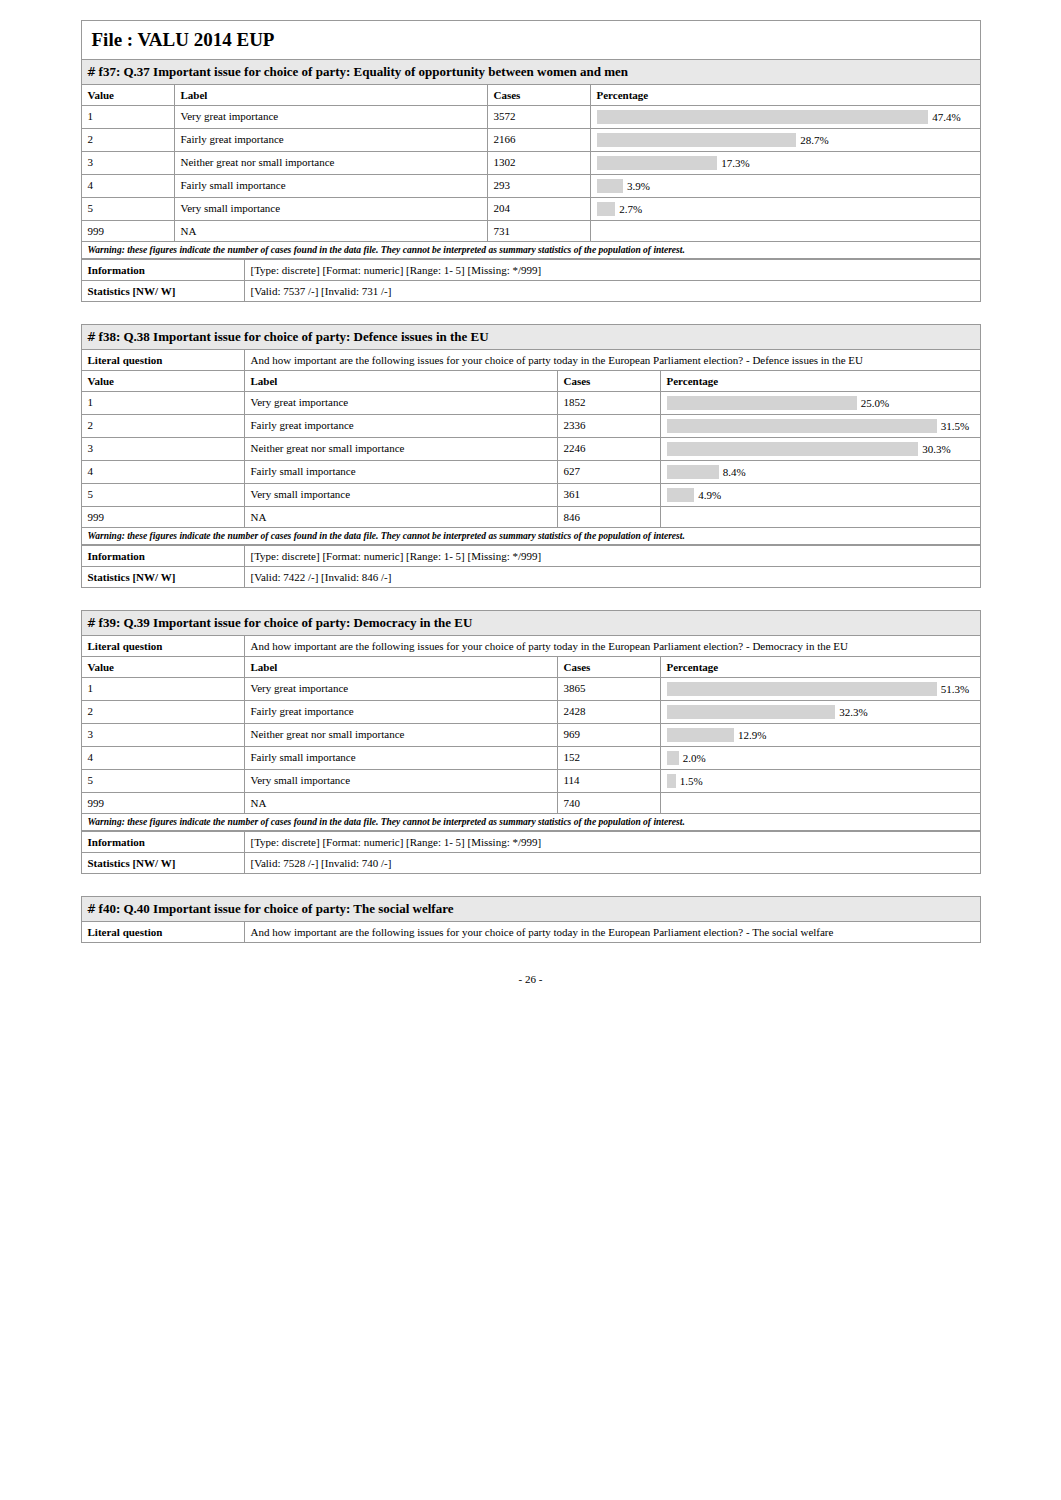File : VALU 2014 EUP
| # f37: Q.37 Important issue for choice of party: Equality of opportunity between women and men |
| Value | Label | Cases | Percentage |
| 1 | Very great importance | 3572 | 47.4% |
| 2 | Fairly great importance | 2166 | 28.7% |
| 3 | Neither great nor small importance | 1302 | 17.3% |
| 4 | Fairly small importance | 293 | 3.9% |
| 5 | Very small importance | 204 | 2.7% |
| 999 | NA | 731 | |
Warning: these figures indicate the number of cases found in the data file. They cannot be interpreted as summary statistics of the population of interest.
| Information | [Type: discrete] [Format: numeric] [Range: 1- 5] [Missing: */999] |
| Statistics [NW/ W] | [Valid: 7537 /-] [Invalid: 731 /-] |
| # f38: Q.38 Important issue for choice of party: Defence issues in the EU |
| Literal question | And how important are the following issues for your choice of party today in the European Parliament election? - Defence issues in the EU |
| Value | Label | Cases | Percentage |
| 1 | Very great importance | 1852 | 25.0% |
| 2 | Fairly great importance | 2336 | 31.5% |
| 3 | Neither great nor small importance | 2246 | 30.3% |
| 4 | Fairly small importance | 627 | 8.4% |
| 5 | Very small importance | 361 | 4.9% |
| 999 | NA | 846 | |
Warning: these figures indicate the number of cases found in the data file. They cannot be interpreted as summary statistics of the population of interest.
| Information | [Type: discrete] [Format: numeric] [Range: 1- 5] [Missing: */999] |
| Statistics [NW/ W] | [Valid: 7422 /-] [Invalid: 846 /-] |
| # f39: Q.39 Important issue for choice of party: Democracy in the EU |
| Literal question | And how important are the following issues for your choice of party today in the European Parliament election? - Democracy in the EU |
| Value | Label | Cases | Percentage |
| 1 | Very great importance | 3865 | 51.3% |
| 2 | Fairly great importance | 2428 | 32.3% |
| 3 | Neither great nor small importance | 969 | 12.9% |
| 4 | Fairly small importance | 152 | 2.0% |
| 5 | Very small importance | 114 | 1.5% |
| 999 | NA | 740 | |
Warning: these figures indicate the number of cases found in the data file. They cannot be interpreted as summary statistics of the population of interest.
| Information | [Type: discrete] [Format: numeric] [Range: 1- 5] [Missing: */999] |
| Statistics [NW/ W] | [Valid: 7528 /-] [Invalid: 740 /-] |
| # f40: Q.40 Important issue for choice of party: The social welfare |
| Literal question | And how important are the following issues for your choice of party today in the European Parliament election? - The social welfare |
- 26 -